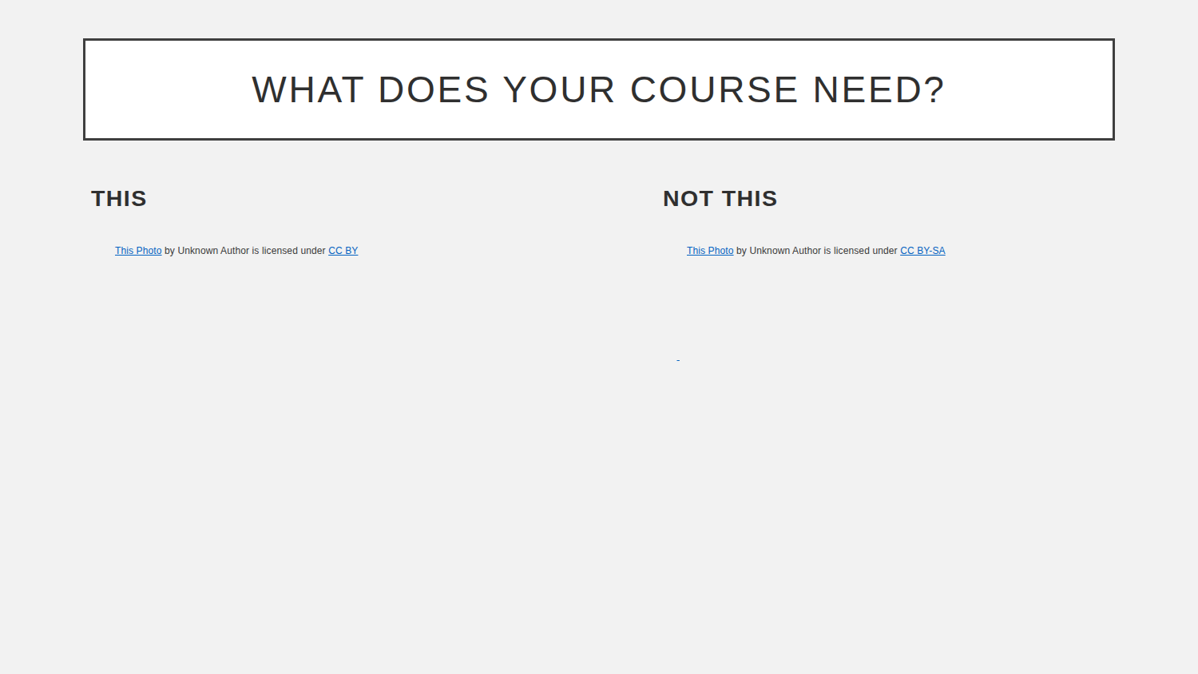What Does Your Course Need?
This
rawpixel
This Photo by Unknown Author is licensed under CC BY
Not This
This Photo by Unknown Author is licensed under CC BY-SA